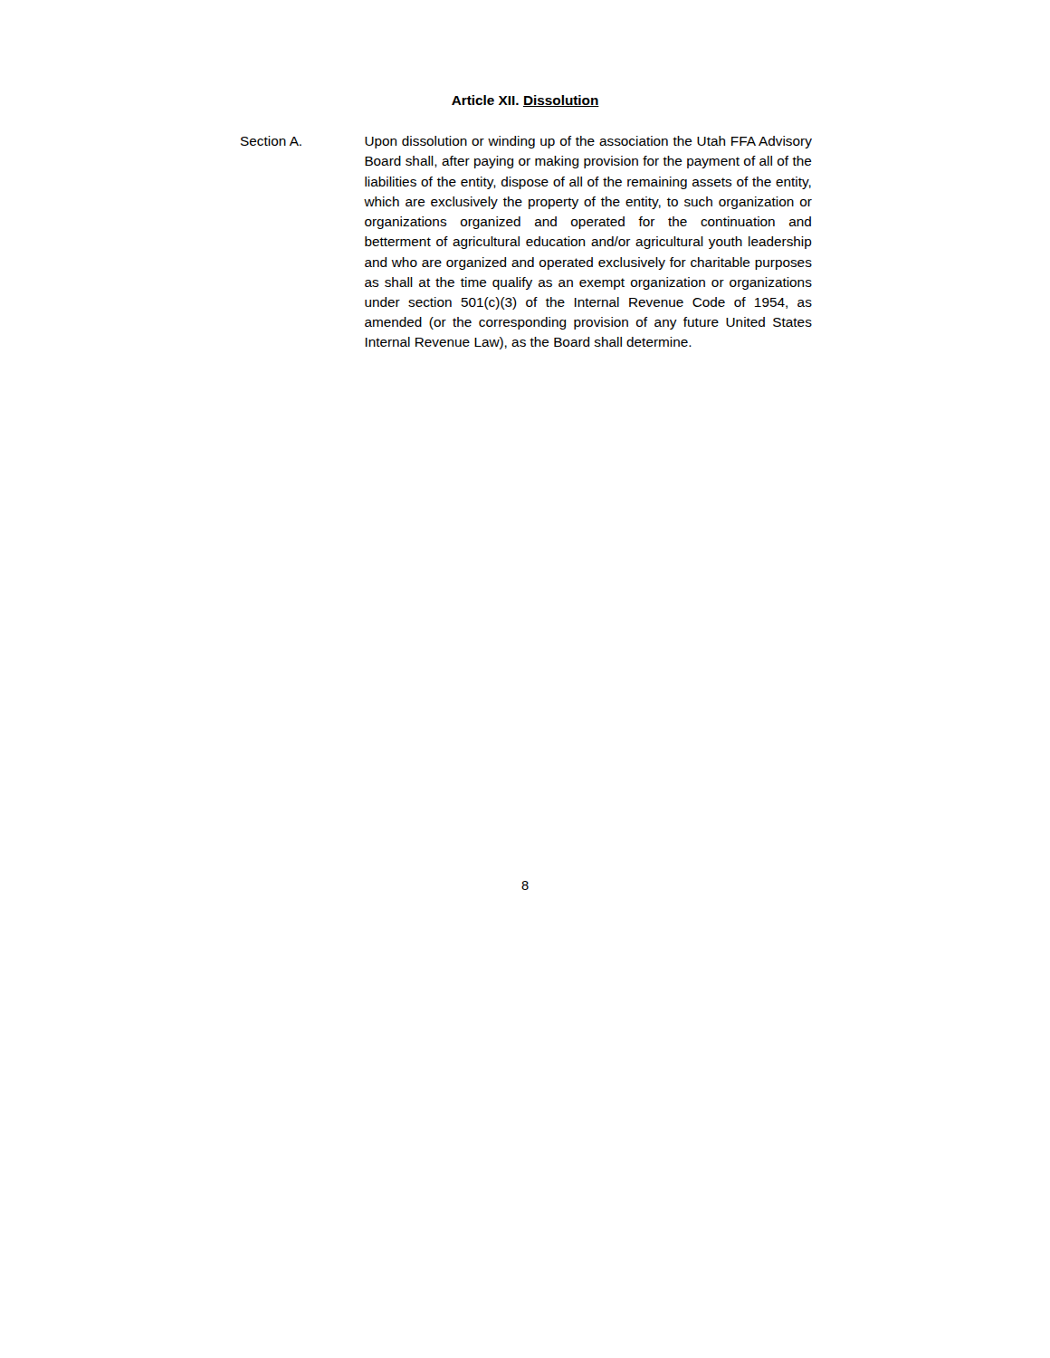Article XII. Dissolution
Section A.
Upon dissolution or winding up of the association the Utah FFA Advisory Board shall, after paying or making provision for the payment of all of the liabilities of the entity, dispose of all of the remaining assets of the entity, which are exclusively the property of the entity, to such organization or organizations organized and operated for the continuation and betterment of agricultural education and/or agricultural youth leadership and who are organized and operated exclusively for charitable purposes as shall at the time qualify as an exempt organization or organizations under section 501(c)(3) of the Internal Revenue Code of 1954, as amended (or the corresponding provision of any future United States Internal Revenue Law), as the Board shall determine.
8